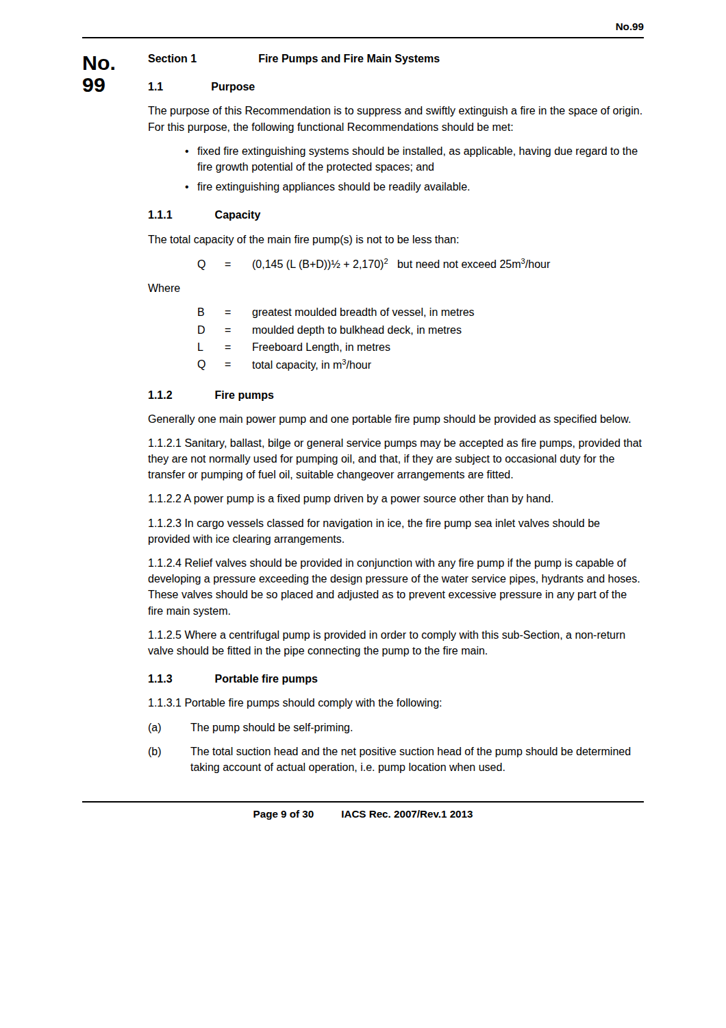No.99
No.
99
Section 1 Fire Pumps and Fire Main Systems
1.1 Purpose
The purpose of this Recommendation is to suppress and swiftly extinguish a fire in the space of origin. For this purpose, the following functional Recommendations should be met:
fixed fire extinguishing systems should be installed, as applicable, having due regard to the fire growth potential of the protected spaces; and
fire extinguishing appliances should be readily available.
1.1.1 Capacity
The total capacity of the main fire pump(s) is not to be less than:
Q=(0,145 (L (B+D))½ + 2,170)2 but need not exceed 25m3/hour
Where
| B | = | greatest moulded breadth of vessel, in metres |
| D | = | moulded depth to bulkhead deck, in metres |
| L | = | Freeboard Length, in metres |
| Q | = | total capacity, in m 3 /hour |
1.1.2 Fire pumps
Generally one main power pump and one portable fire pump should be provided as specified below.
1.1.2.1 Sanitary, ballast, bilge or general service pumps may be accepted as fire pumps, provided that they are not normally used for pumping oil, and that, if they are subject to occasional duty for the transfer or pumping of fuel oil, suitable changeover arrangements are fitted.
1.1.2.2 A power pump is a fixed pump driven by a power source other than by hand.
1.1.2.3 In cargo vessels classed for navigation in ice, the fire pump sea inlet valves should be provided with ice clearing arrangements.
1.1.2.4 Relief valves should be provided in conjunction with any fire pump if the pump is capable of developing a pressure exceeding the design pressure of the water service pipes, hydrants and hoses. These valves should be so placed and adjusted as to prevent excessive pressure in any part of the fire main system.
1.1.2.5 Where a centrifugal pump is provided in order to comply with this sub-Section, a non-return valve should be fitted in the pipe connecting the pump to the fire main.
1.1.3 Portable fire pumps
1.1.3.1 Portable fire pumps should comply with the following:
(a)
The pump should be self-priming.
(b)
The total suction head and the net positive suction head of the pump should be determined taking account of actual operation, i.e. pump location when used.
Page 9 of 30 IACS Rec. 2007/Rev.1 2013